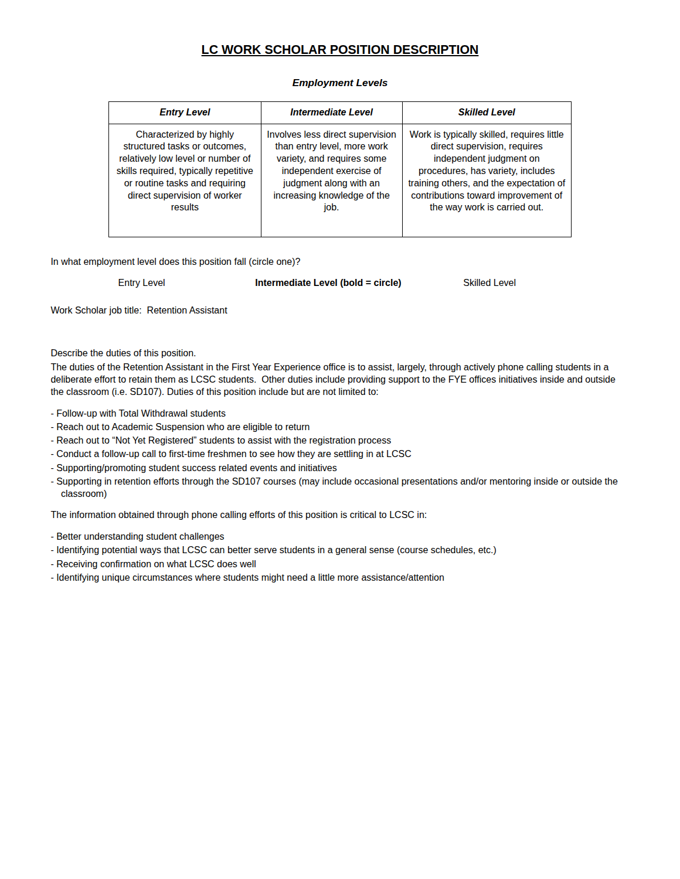LC WORK SCHOLAR POSITION DESCRIPTION
Employment Levels
| Entry Level | Intermediate Level | Skilled Level |
| --- | --- | --- |
| Characterized by highly structured tasks or outcomes, relatively low level or number of skills required, typically repetitive or routine tasks and requiring direct supervision of worker results | Involves less direct supervision than entry level, more work variety, and requires some independent exercise of judgment along with an increasing knowledge of the job. | Work is typically skilled, requires little direct supervision, requires independent judgment on procedures, has variety, includes training others, and the expectation of contributions toward improvement of the way work is carried out. |
In what employment level does this position fall (circle one)?
Entry Level Intermediate Level (bold = circle) Skilled Level
Work Scholar job title: Retention Assistant
Describe the duties of this position.
The duties of the Retention Assistant in the First Year Experience office is to assist, largely, through actively phone calling students in a deliberate effort to retain them as LCSC students. Other duties include providing support to the FYE offices initiatives inside and outside the classroom (i.e. SD107). Duties of this position include but are not limited to:
Follow-up with Total Withdrawal students
Reach out to Academic Suspension who are eligible to return
Reach out to “Not Yet Registered” students to assist with the registration process
Conduct a follow-up call to first-time freshmen to see how they are settling in at LCSC
Supporting/promoting student success related events and initiatives
Supporting in retention efforts through the SD107 courses (may include occasional presentations and/or mentoring inside or outside the classroom)
The information obtained through phone calling efforts of this position is critical to LCSC in:
Better understanding student challenges
Identifying potential ways that LCSC can better serve students in a general sense (course schedules, etc.)
Receiving confirmation on what LCSC does well
Identifying unique circumstances where students might need a little more assistance/attention